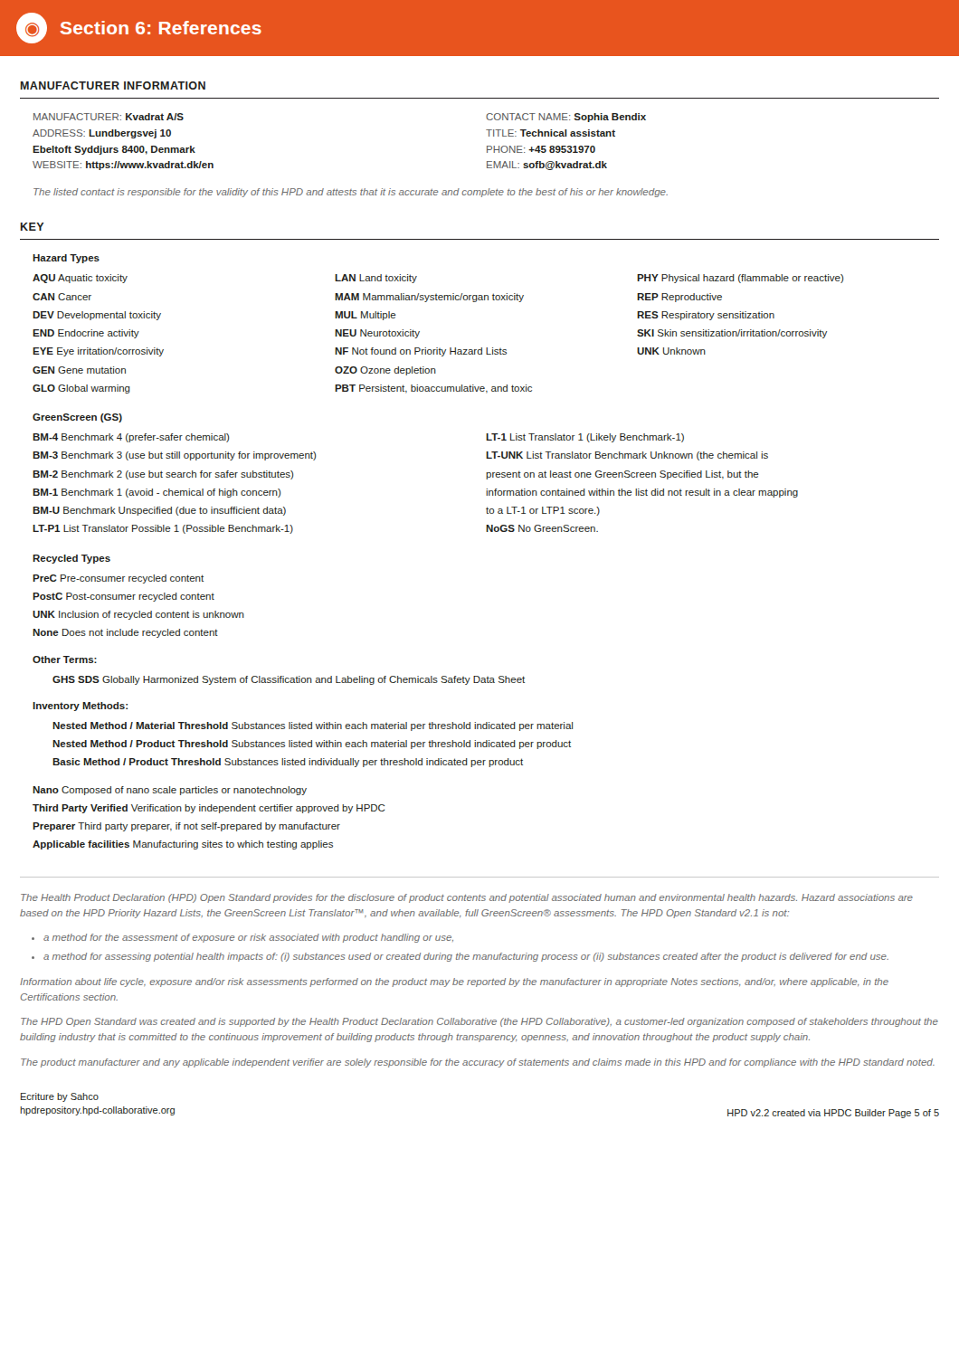◉
Section 6: References
MANUFACTURER INFORMATION
MANUFACTURER: Kvadrat A/S
ADDRESS: Lundbergsvej 10
Ebeltoft Syddjurs 8400, Denmark
WEBSITE: https://www.kvadrat.dk/en
CONTACT NAME: Sophia Bendix
TITLE: Technical assistant
PHONE: +45 89531970
EMAIL: sofb@kvadrat.dk
The listed contact is responsible for the validity of this HPD and attests that it is accurate and complete to the best of his or her knowledge.
KEY
Hazard Types
AQU Aquatic toxicity
CAN Cancer
DEV Developmental toxicity
END Endocrine activity
EYE Eye irritation/corrosivity
GEN Gene mutation
GLO Global warming
LAN Land toxicity
MAM Mammalian/systemic/organ toxicity
MUL Multiple
NEU Neurotoxicity
NF Not found on Priority Hazard Lists
OZO Ozone depletion
PBT Persistent, bioaccumulative, and toxic
PHY Physical hazard (flammable or reactive)
REP Reproductive
RES Respiratory sensitization
SKI Skin sensitization/irritation/corrosivity
UNK Unknown
GreenScreen (GS)
BM-4 Benchmark 4 (prefer-safer chemical)
BM-3 Benchmark 3 (use but still opportunity for improvement)
BM-2 Benchmark 2 (use but search for safer substitutes)
BM-1 Benchmark 1 (avoid - chemical of high concern)
BM-U Benchmark Unspecified (due to insufficient data)
LT-P1 List Translator Possible 1 (Possible Benchmark-1)
LT-1 List Translator 1 (Likely Benchmark-1)
LT-UNK List Translator Benchmark Unknown (the chemical is
present on at least one GreenScreen Specified List, but the
information contained within the list did not result in a clear mapping
to a LT-1 or LTP1 score.)
NoGS No GreenScreen.
Recycled Types
PreC Pre-consumer recycled content
PostC Post-consumer recycled content
UNK Inclusion of recycled content is unknown
None Does not include recycled content
Other Terms:
GHS SDS Globally Harmonized System of Classification and Labeling of Chemicals Safety Data Sheet
Inventory Methods:
Nested Method / Material Threshold Substances listed within each material per threshold indicated per material
Nested Method / Product Threshold Substances listed within each material per threshold indicated per product
Basic Method / Product Threshold Substances listed individually per threshold indicated per product
Nano Composed of nano scale particles or nanotechnology
Third Party Verified Verification by independent certifier approved by HPDC
Preparer Third party preparer, if not self-prepared by manufacturer
Applicable facilities Manufacturing sites to which testing applies
The Health Product Declaration (HPD) Open Standard provides for the disclosure of product contents and potential associated human and environmental health hazards. Hazard associations are based on the HPD Priority Hazard Lists, the GreenScreen List Translator™, and when available, full GreenScreen® assessments. The HPD Open Standard v2.1 is not:
a method for the assessment of exposure or risk associated with product handling or use,
a method for assessing potential health impacts of: (i) substances used or created during the manufacturing process or (ii) substances created after the product is delivered for end use.
Information about life cycle, exposure and/or risk assessments performed on the product may be reported by the manufacturer in appropriate Notes sections, and/or, where applicable, in the Certifications section.
The HPD Open Standard was created and is supported by the Health Product Declaration Collaborative (the HPD Collaborative), a customer-led organization composed of stakeholders throughout the building industry that is committed to the continuous improvement of building products through transparency, openness, and innovation throughout the product supply chain.
The product manufacturer and any applicable independent verifier are solely responsible for the accuracy of statements and claims made in this HPD and for compliance with the HPD standard noted.
Ecriture by Sahco
hpdrepository.hpd-collaborative.org
HPD v2.2 created via HPDC Builder Page 5 of 5